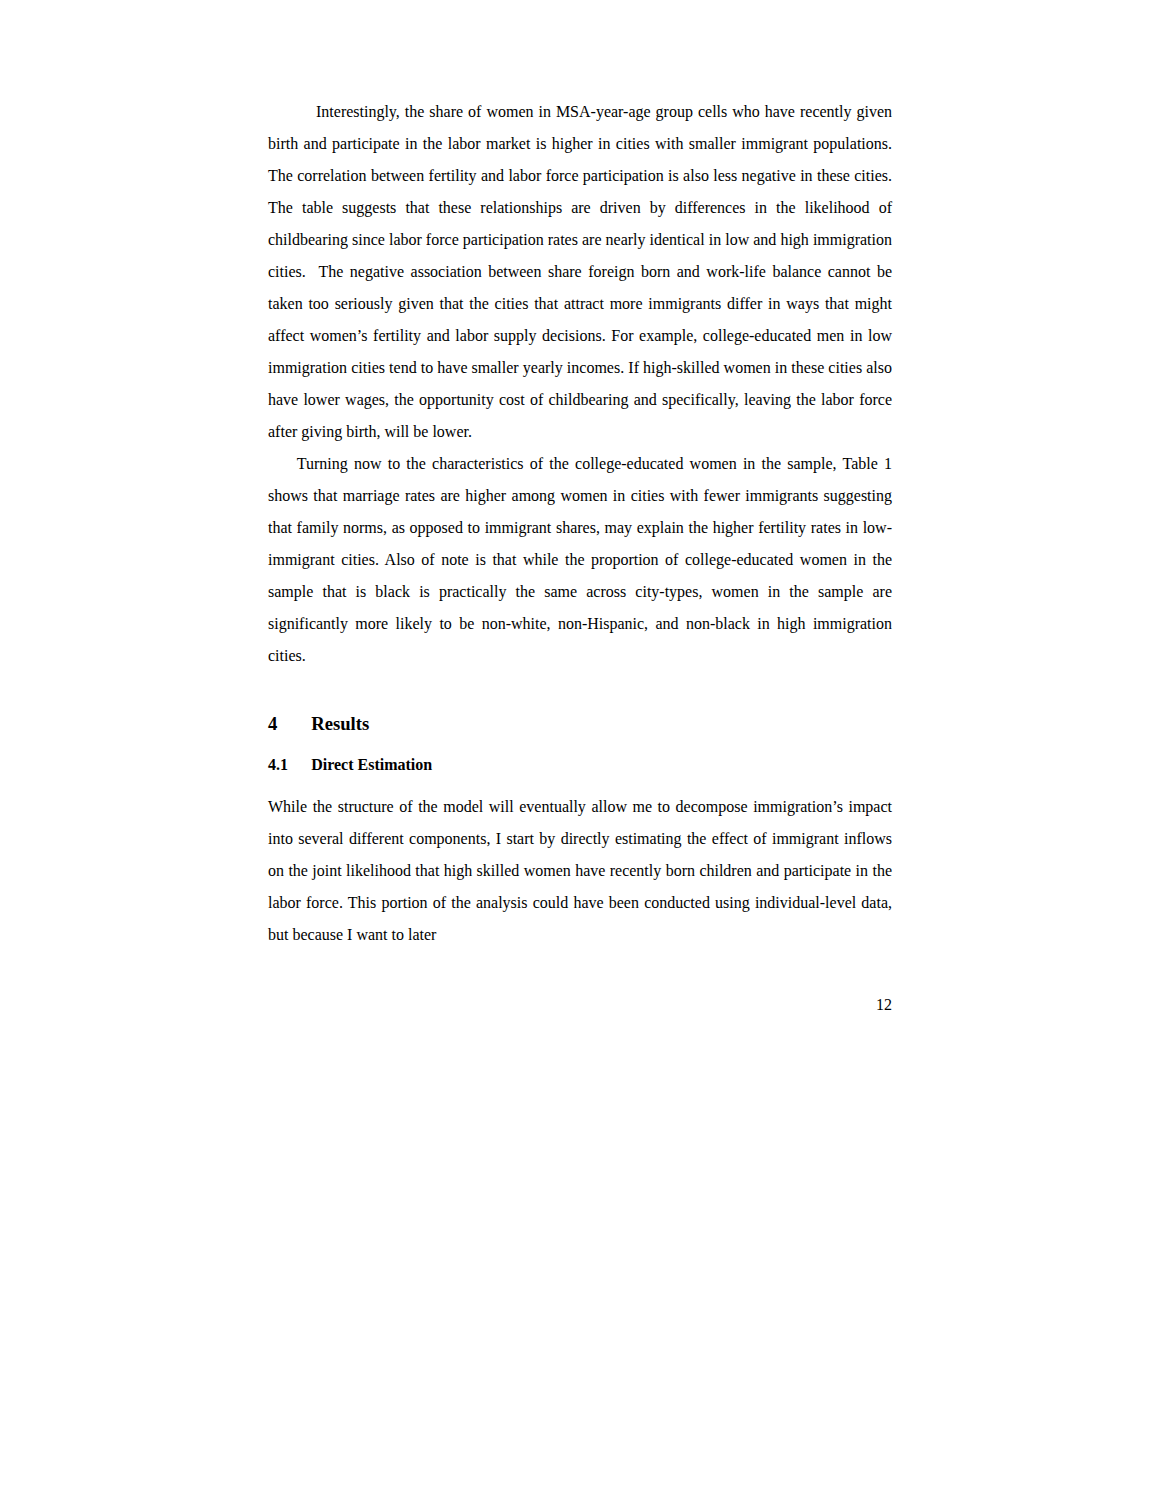Interestingly, the share of women in MSA-year-age group cells who have recently given birth and participate in the labor market is higher in cities with smaller immigrant populations. The correlation between fertility and labor force participation is also less negative in these cities. The table suggests that these relationships are driven by differences in the likelihood of childbearing since labor force participation rates are nearly identical in low and high immigration cities. The negative association between share foreign born and work-life balance cannot be taken too seriously given that the cities that attract more immigrants differ in ways that might affect women’s fertility and labor supply decisions. For example, college-educated men in low immigration cities tend to have smaller yearly incomes. If high-skilled women in these cities also have lower wages, the opportunity cost of childbearing and specifically, leaving the labor force after giving birth, will be lower.
Turning now to the characteristics of the college-educated women in the sample, Table 1 shows that marriage rates are higher among women in cities with fewer immigrants suggesting that family norms, as opposed to immigrant shares, may explain the higher fertility rates in low-immigrant cities. Also of note is that while the proportion of college-educated women in the sample that is black is practically the same across city-types, women in the sample are significantly more likely to be non-white, non-Hispanic, and non-black in high immigration cities.
4 Results
4.1 Direct Estimation
While the structure of the model will eventually allow me to decompose immigration’s impact into several different components, I start by directly estimating the effect of immigrant inflows on the joint likelihood that high skilled women have recently born children and participate in the labor force. This portion of the analysis could have been conducted using individual-level data, but because I want to later
12